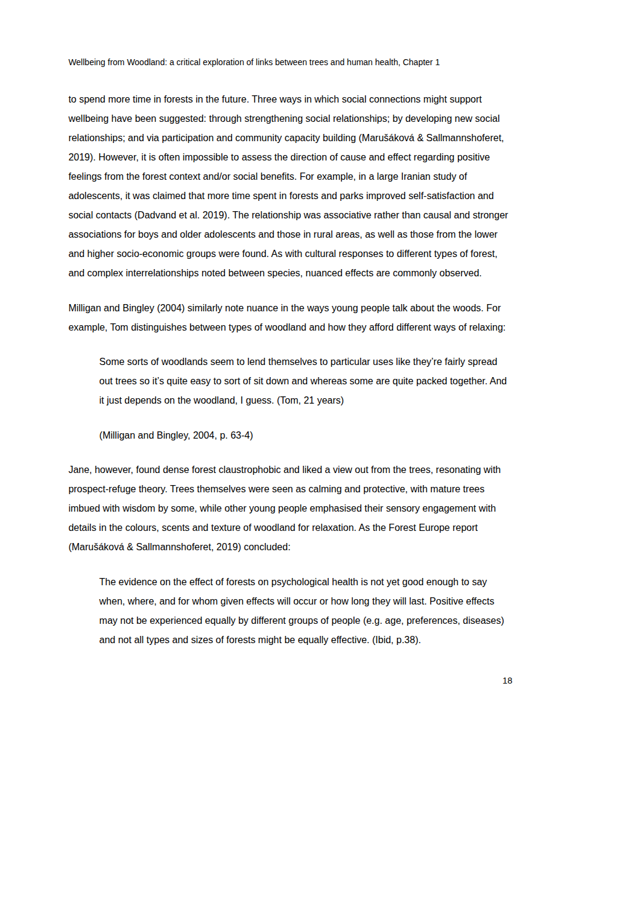Wellbeing from Woodland: a critical exploration of links between trees and human health, Chapter 1
to spend more time in forests in the future. Three ways in which social connections might support wellbeing have been suggested: through strengthening social relationships; by developing new social relationships; and via participation and community capacity building (Marušáková & Sallmannshoferet, 2019). However, it is often impossible to assess the direction of cause and effect regarding positive feelings from the forest context and/or social benefits. For example, in a large Iranian study of adolescents, it was claimed that more time spent in forests and parks improved self-satisfaction and social contacts (Dadvand et al. 2019). The relationship was associative rather than causal and stronger associations for boys and older adolescents and those in rural areas, as well as those from the lower and higher socio-economic groups were found. As with cultural responses to different types of forest, and complex interrelationships noted between species, nuanced effects are commonly observed.
Milligan and Bingley (2004) similarly note nuance in the ways young people talk about the woods. For example, Tom distinguishes between types of woodland and how they afford different ways of relaxing:
Some sorts of woodlands seem to lend themselves to particular uses like they’re fairly spread out trees so it’s quite easy to sort of sit down and whereas some are quite packed together. And it just depends on the woodland, I guess. (Tom, 21 years)
(Milligan and Bingley, 2004, p. 63-4)
Jane, however, found dense forest claustrophobic and liked a view out from the trees, resonating with prospect-refuge theory. Trees themselves were seen as calming and protective, with mature trees imbued with wisdom by some, while other young people emphasised their sensory engagement with details in the colours, scents and texture of woodland for relaxation. As the Forest Europe report (Marušáková & Sallmannshoferet, 2019) concluded:
The evidence on the effect of forests on psychological health is not yet good enough to say when, where, and for whom given effects will occur or how long they will last. Positive effects may not be experienced equally by different groups of people (e.g. age, preferences, diseases) and not all types and sizes of forests might be equally effective. (Ibid, p.38).
18